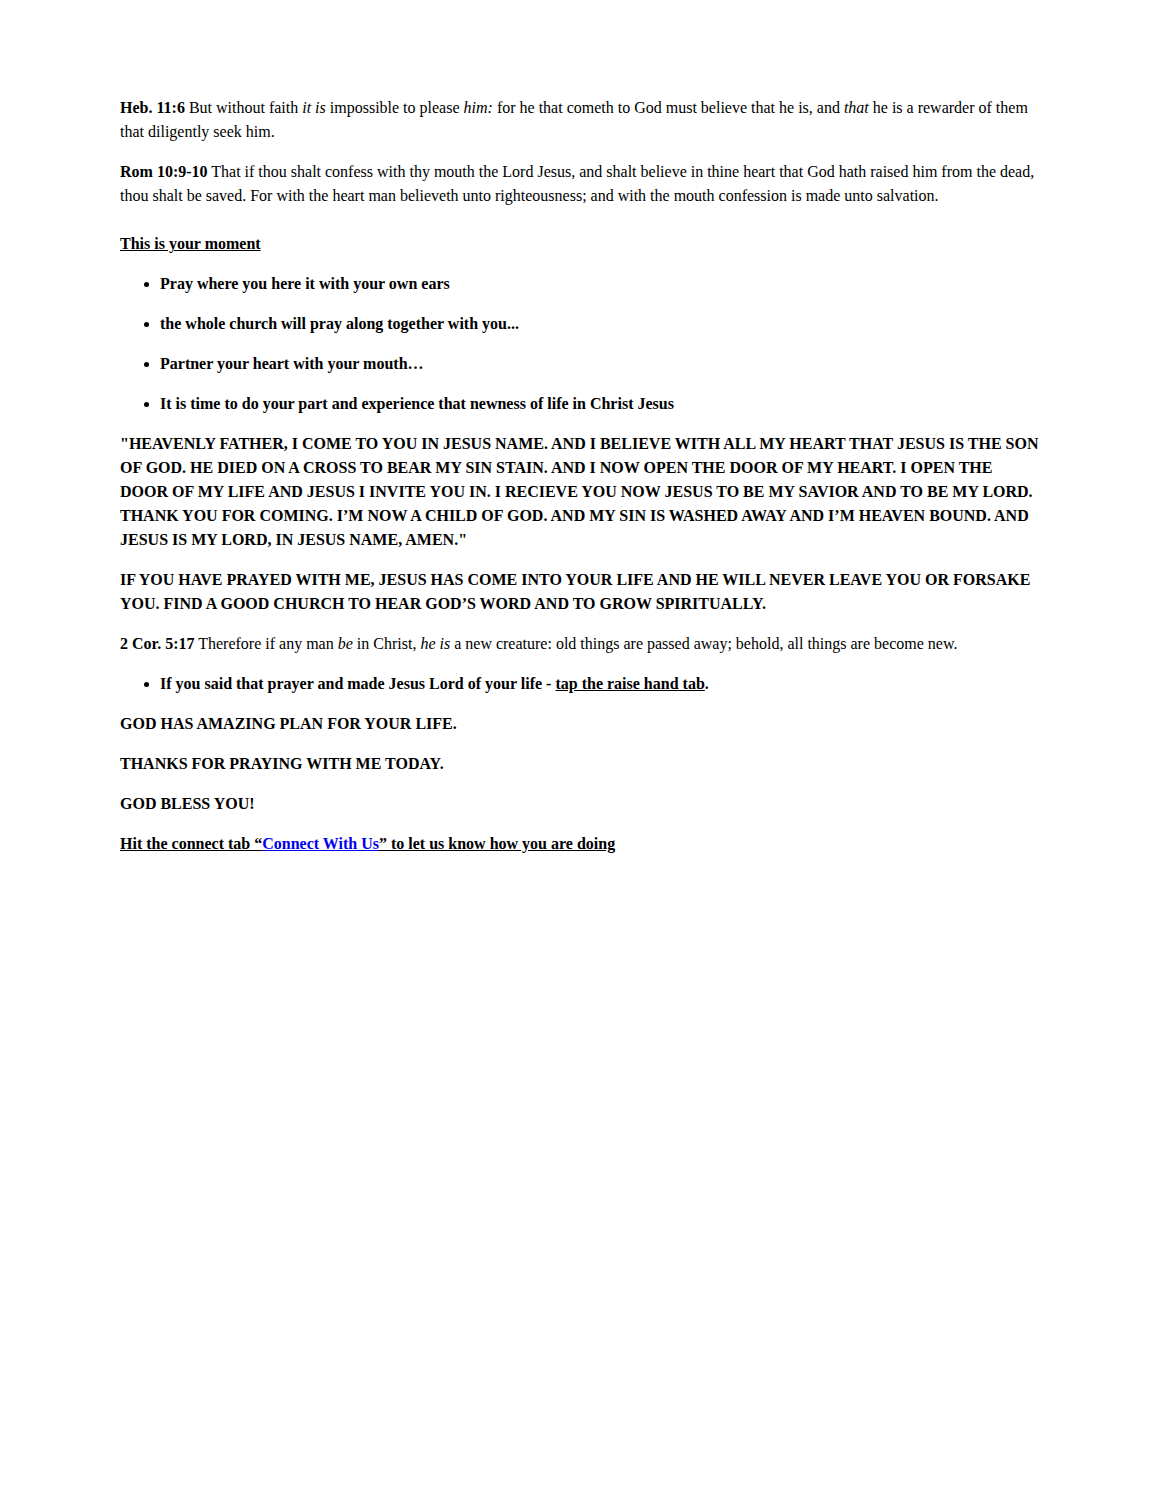Heb. 11:6 But without faith it is impossible to please him: for he that cometh to God must believe that he is, and that he is a rewarder of them that diligently seek him.
Rom 10:9-10 That if thou shalt confess with thy mouth the Lord Jesus, and shalt believe in thine heart that God hath raised him from the dead, thou shalt be saved. For with the heart man believeth unto righteousness; and with the mouth confession is made unto salvation.
This is your moment
Pray where you here it with your own ears
the whole church will pray along together with you...
Partner your heart with your mouth…
It is time to do your part and experience that newness of life in Christ Jesus
"Heavenly Father, I come to you in Jesus name. And I believe with all my heart that Jesus is the Son of God. He died on a cross to bear my sin stain. And I now open the door of my heart. I open the door of my life and Jesus I invite you in. I recieve you now Jesus to be my Savior and to be my Lord. Thank you for coming. I’m now a child of God. And my sin is washed away and I’m heaven bound. And Jesus is my Lord, in Jesus name, Amen."
IF YOU HAVE PRAYED WITH ME, JESUS HAS COME INTO YOUR LIFE AND HE WILL NEVER LEAVE YOU OR FORSAKE YOU. FIND A GOOD CHURCH TO HEAR GOD’S WORD AND TO GROW SPIRITUALLY.
2 Cor. 5:17 Therefore if any man be in Christ, he is a new creature: old things are passed away; behold, all things are become new.
If you said that prayer and made Jesus Lord of your life - tap the raise hand tab.
GOD HAS AMAZING PLAN FOR YOUR LIFE.
THANKS FOR PRAYING WITH ME TODAY.
GOD BLESS YOU!
Hit the connect tab “Connect With Us” to let us know how you are doing